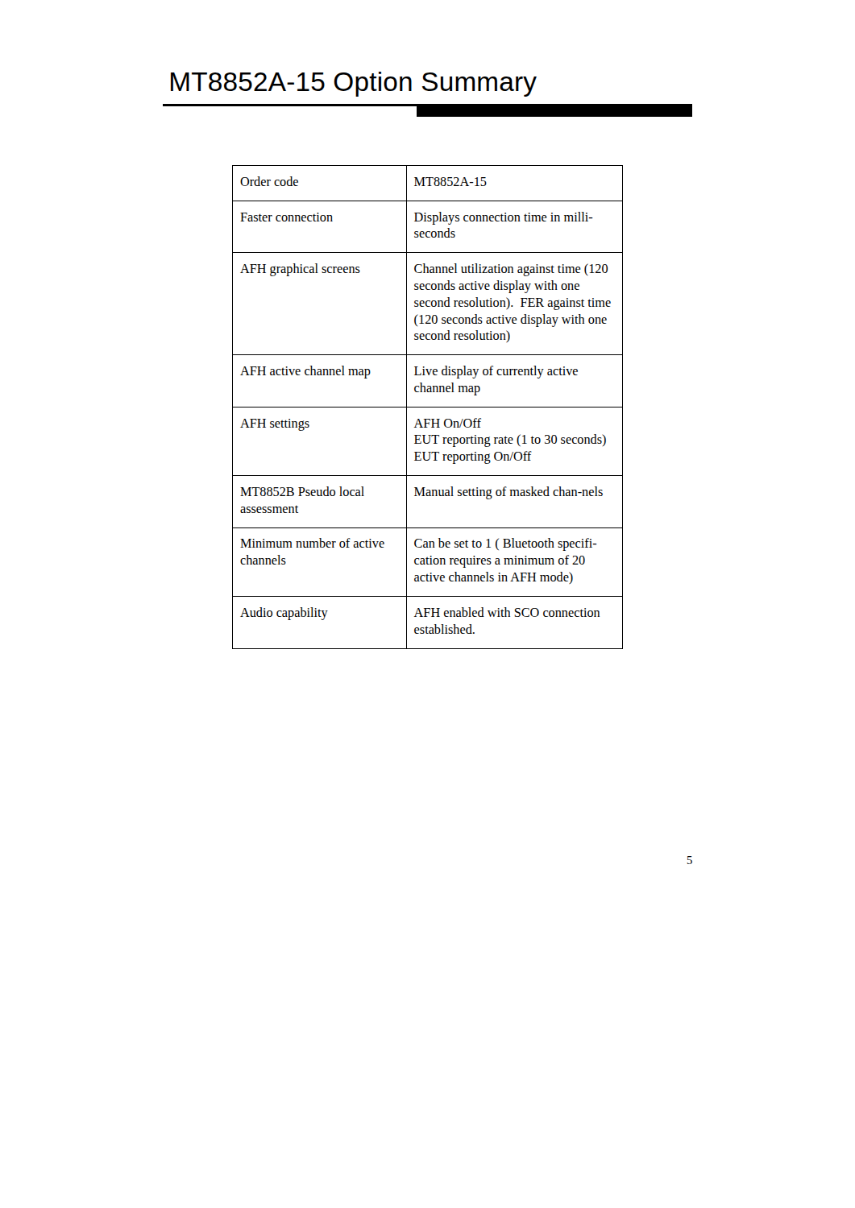MT8852A-15 Option Summary
| Order code | MT8852A-15 |
| Faster connection | Displays connection time in milli-seconds |
| AFH graphical screens | Channel utilization against time (120 seconds active display with one second resolution). FER against time (120 seconds active display with one second resolution) |
| AFH active channel map | Live display of currently active channel map |
| AFH settings | AFH On/Off EUT reporting rate (1 to 30 seconds) EUT reporting On/Off |
| MT8852B Pseudo local assessment | Manual setting of masked chan-nels |
| Minimum number of active channels | Can be set to 1 ( Bluetooth specifi-cation requires a minimum of 20 active channels in AFH mode) |
| Audio capability | AFH enabled with SCO connection established. |
5